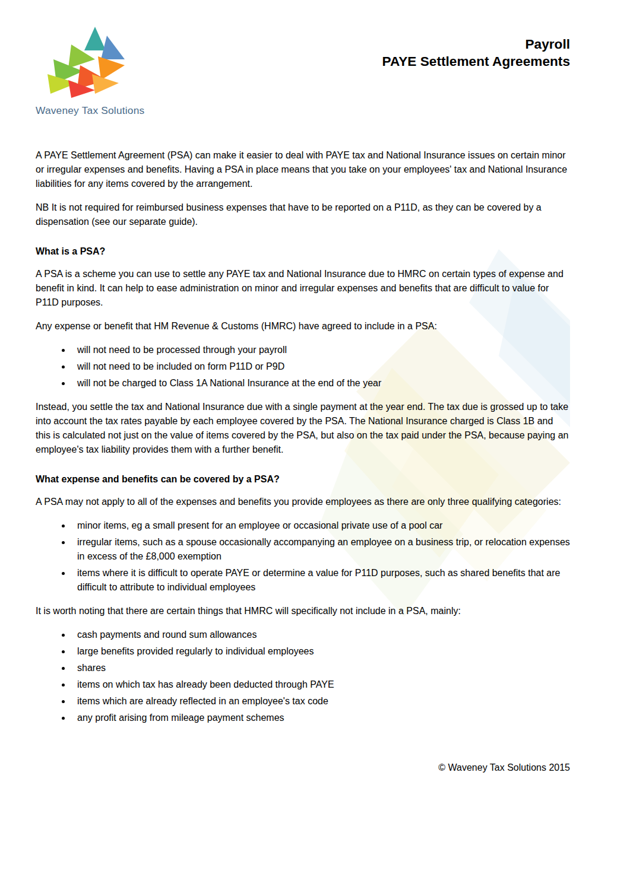Waveney Tax Solutions
Payroll
PAYE Settlement Agreements
A PAYE Settlement Agreement (PSA) can make it easier to deal with PAYE tax and National Insurance issues on certain minor or irregular expenses and benefits. Having a PSA in place means that you take on your employees' tax and National Insurance liabilities for any items covered by the arrangement.
NB It is not required for reimbursed business expenses that have to be reported on a P11D, as they can be covered by a dispensation (see our separate guide).
What is a PSA?
A PSA is a scheme you can use to settle any PAYE tax and National Insurance due to HMRC on certain types of expense and benefit in kind. It can help to ease administration on minor and irregular expenses and benefits that are difficult to value for P11D purposes.
Any expense or benefit that HM Revenue & Customs (HMRC) have agreed to include in a PSA:
will not need to be processed through your payroll
will not need to be included on form P11D or P9D
will not be charged to Class 1A National Insurance at the end of the year
Instead, you settle the tax and National Insurance due with a single payment at the year end. The tax due is grossed up to take into account the tax rates payable by each employee covered by the PSA. The National Insurance charged is Class 1B and this is calculated not just on the value of items covered by the PSA, but also on the tax paid under the PSA, because paying an employee's tax liability provides them with a further benefit.
What expense and benefits can be covered by a PSA?
A PSA may not apply to all of the expenses and benefits you provide employees as there are only three qualifying categories:
minor items, eg a small present for an employee or occasional private use of a pool car
irregular items, such as a spouse occasionally accompanying an employee on a business trip, or relocation expenses in excess of the £8,000 exemption
items where it is difficult to operate PAYE or determine a value for P11D purposes, such as shared benefits that are difficult to attribute to individual employees
It is worth noting that there are certain things that HMRC will specifically not include in a PSA, mainly:
cash payments and round sum allowances
large benefits provided regularly to individual employees
shares
items on which tax has already been deducted through PAYE
items which are already reflected in an employee's tax code
any profit arising from mileage payment schemes
© Waveney Tax Solutions 2015